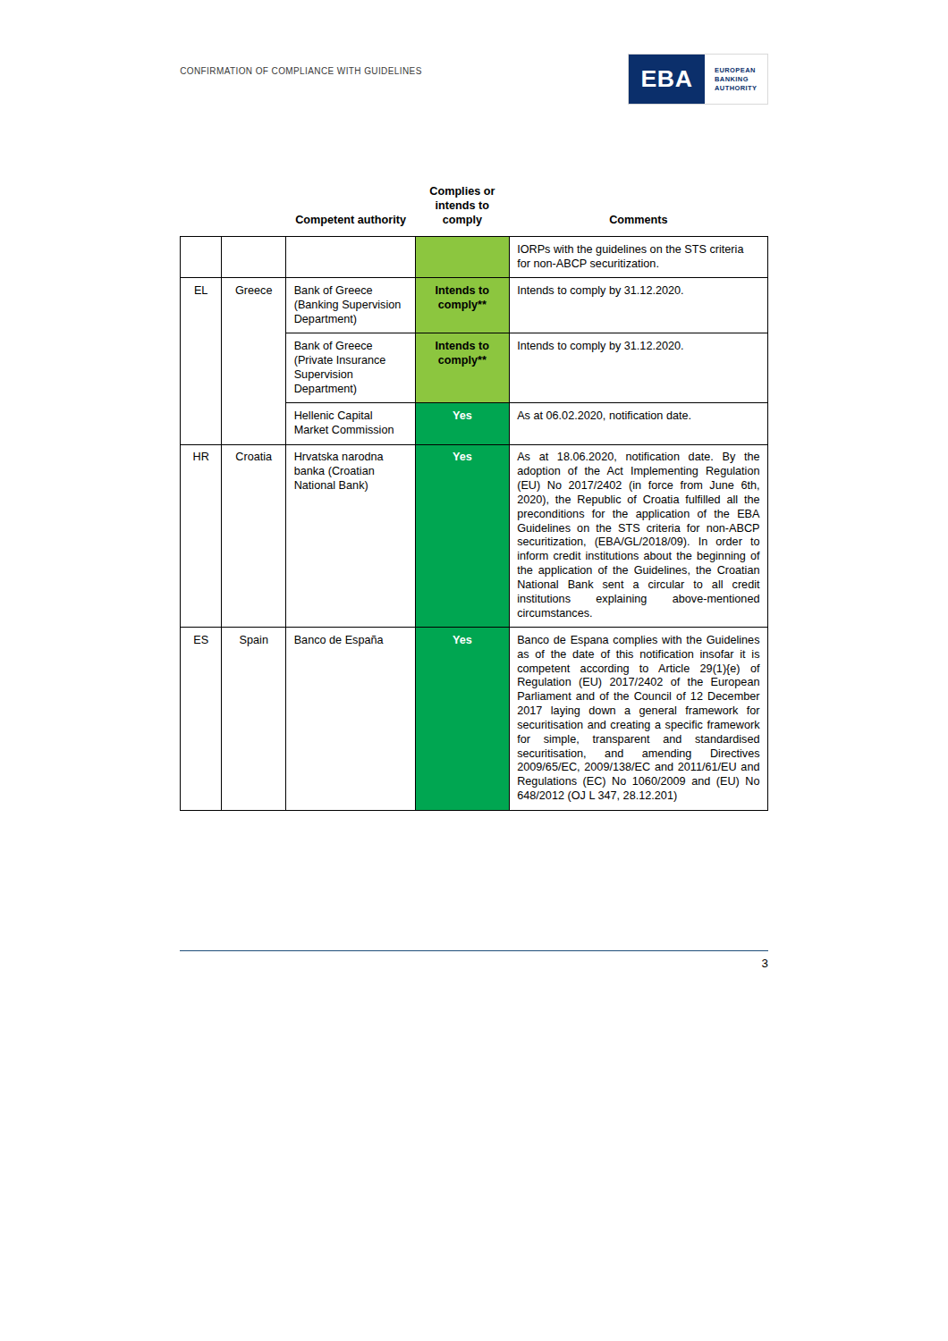Confirmation of compliance with guidelines
EBA
EUROPEAN BANKING AUTHORITY
| | | Competent authority | Complies or intends to comply | Comments |
| --- | --- | --- | --- | --- |
| | | | | IORPs with the guidelines on the STS criteria for non-ABCP securitization. |
| EL | Greece | Bank of Greece (Banking Supervision Department) | Intends to comply** | Intends to comply by 31.12.2020. |
| Bank of Greece (Private Insurance Supervision Department) | Intends to comply** | Intends to comply by 31.12.2020. |
| Hellenic Capital Market Commission | Yes | As at 06.02.2020, notification date. |
| HR | Croatia | Hrvatska narodna banka (Croatian National Bank) | Yes | As at 18.06.2020, notification date. By the adoption of the Act Implementing Regulation (EU) No 2017/2402 (in force from June 6th, 2020), the Republic of Croatia fulfilled all the preconditions for the application of the EBA Guidelines on the STS criteria for non-ABCP securitization, (EBA/GL/2018/09). In order to inform credit institutions about the beginning of the application of the Guidelines, the Croatian National Bank sent a circular to all credit institutions explaining above-mentioned circumstances. |
| ES | Spain | Banco de España | Yes | Banco de Espana complies with the Guidelines as of the date of this notification insofar it is competent according to Article 29(1){e) of Regulation (EU) 2017/2402 of the European Parliament and of the Council of 12 December 2017 laying down a general framework for securitisation and creating a specific framework for simple, transparent and standardised securitisation, and amending Directives 2009/65/EC, 2009/138/EC and 2011/61/EU and Regulations (EC) No 1060/2009 and (EU) No 648/2012 (OJ L 347, 28.12.201) |
3